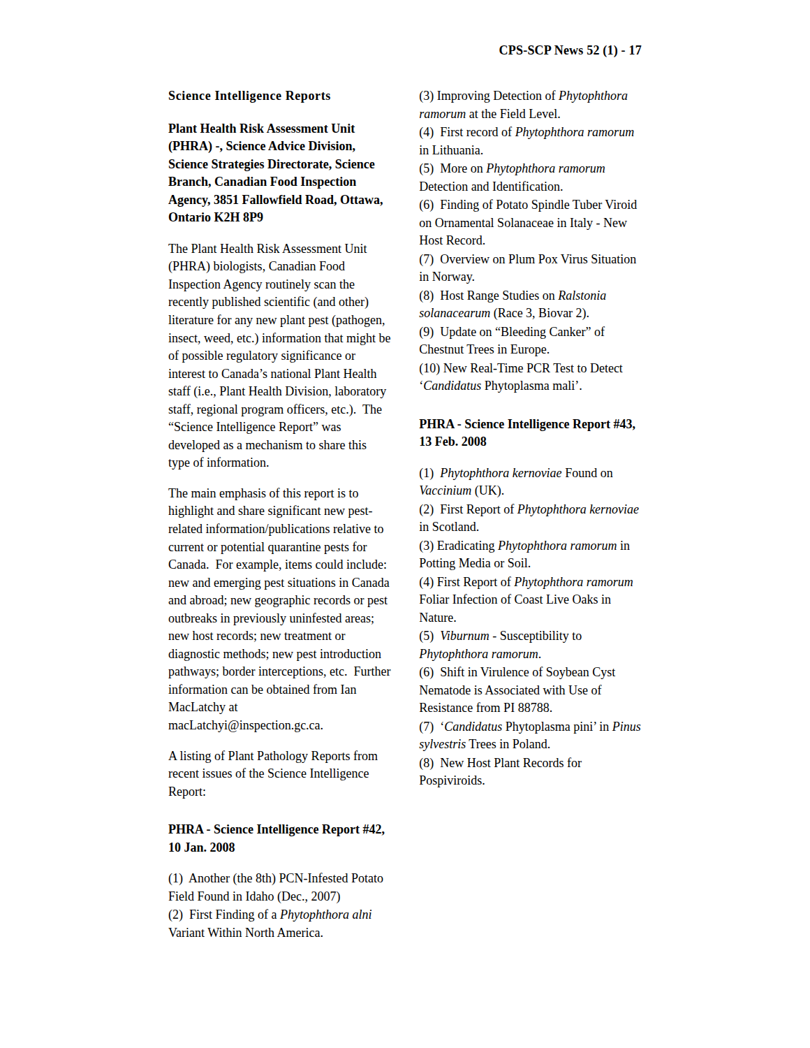CPS-SCP News 52 (1) - 17
Science Intelligence Reports
Plant Health Risk Assessment Unit (PHRA) -, Science Advice Division, Science Strategies Directorate, Science Branch, Canadian Food Inspection Agency, 3851 Fallowfield Road, Ottawa, Ontario K2H 8P9
The Plant Health Risk Assessment Unit (PHRA) biologists, Canadian Food Inspection Agency routinely scan the recently published scientific (and other) literature for any new plant pest (pathogen, insect, weed, etc.) information that might be of possible regulatory significance or interest to Canada’s national Plant Health staff (i.e., Plant Health Division, laboratory staff, regional program officers, etc.). The “Science Intelligence Report” was developed as a mechanism to share this type of information.
The main emphasis of this report is to highlight and share significant new pest-related information/publications relative to current or potential quarantine pests for Canada. For example, items could include: new and emerging pest situations in Canada and abroad; new geographic records or pest outbreaks in previously uninfested areas; new host records; new treatment or diagnostic methods; new pest introduction pathways; border interceptions, etc. Further information can be obtained from Ian MacLatchy at macLatchyi@inspection.gc.ca.
A listing of Plant Pathology Reports from recent issues of the Science Intelligence Report:
PHRA - Science Intelligence Report #42, 10 Jan. 2008
(1) Another (the 8th) PCN-Infested Potato Field Found in Idaho (Dec., 2007)
(2) First Finding of a Phytophthora alni Variant Within North America.
(3) Improving Detection of Phytophthora ramorum at the Field Level.
(4) First record of Phytophthora ramorum in Lithuania.
(5) More on Phytophthora ramorum Detection and Identification.
(6) Finding of Potato Spindle Tuber Viroid on Ornamental Solanaceae in Italy - New Host Record.
(7) Overview on Plum Pox Virus Situation in Norway.
(8) Host Range Studies on Ralstonia solanacearum (Race 3, Biovar 2).
(9) Update on “Bleeding Canker” of Chestnut Trees in Europe.
(10) New Real-Time PCR Test to Detect ‘Candidatus Phytoplasma mali’.
PHRA - Science Intelligence Report #43, 13 Feb. 2008
(1) Phytophthora kernoviae Found on Vaccinium (UK).
(2) First Report of Phytophthora kernoviae in Scotland.
(3) Eradicating Phytophthora ramorum in Potting Media or Soil.
(4) First Report of Phytophthora ramorum Foliar Infection of Coast Live Oaks in Nature.
(5) Viburnum - Susceptibility to Phytophthora ramorum.
(6) Shift in Virulence of Soybean Cyst Nematode is Associated with Use of Resistance from PI 88788.
(7) ‘Candidatus Phytoplasma pini’ in Pinus sylvestris Trees in Poland.
(8) New Host Plant Records for Pospiviroids.